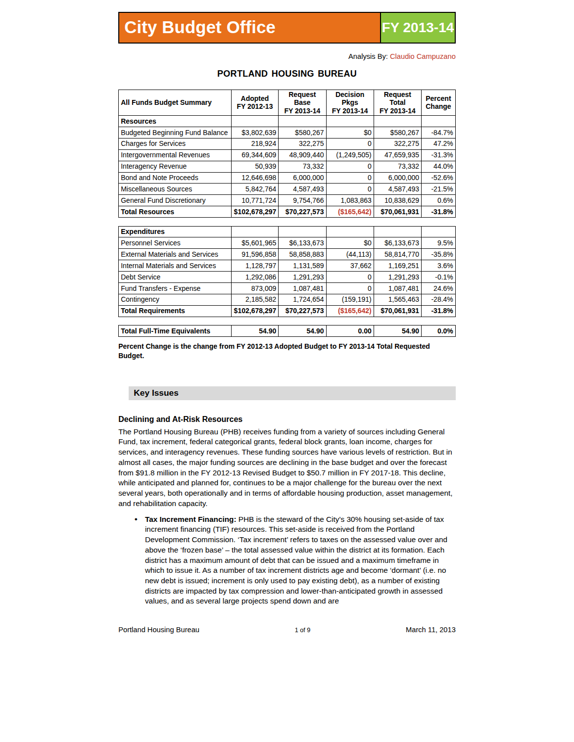City Budget Office
FY 2013-14
Analysis By: Claudio Campuzano
Portland Housing Bureau
| All Funds Budget Summary | Adopted FY 2012-13 | Request Base FY 2013-14 | Decision Pkgs FY 2013-14 | Request Total FY 2013-14 | Percent Change |
| --- | --- | --- | --- | --- | --- |
| Resources | | | | | |
| Budgeted Beginning Fund Balance | $3,802,639 | $580,267 | $0 | $580,267 | -84.7% |
| Charges for Services | 218,924 | 322,275 | 0 | 322,275 | 47.2% |
| Intergovernmental Revenues | 69,344,609 | 48,909,440 | (1,249,505) | 47,659,935 | -31.3% |
| Interagency Revenue | 50,939 | 73,332 | 0 | 73,332 | 44.0% |
| Bond and Note Proceeds | 12,646,698 | 6,000,000 | 0 | 6,000,000 | -52.6% |
| Miscellaneous Sources | 5,842,764 | 4,587,493 | 0 | 4,587,493 | -21.5% |
| General Fund Discretionary | 10,771,724 | 9,754,766 | 1,083,863 | 10,838,629 | 0.6% |
| Total Resources | $102,678,297 | $70,227,573 | ($165,642) | $70,061,931 | -31.8% |
| Expenditures | | | | | |
| Personnel Services | $5,601,965 | $6,133,673 | $0 | $6,133,673 | 9.5% |
| External Materials and Services | 91,596,858 | 58,858,883 | (44,113) | 58,814,770 | -35.8% |
| Internal Materials and Services | 1,128,797 | 1,131,589 | 37,662 | 1,169,251 | 3.6% |
| Debt Service | 1,292,086 | 1,291,293 | 0 | 1,291,293 | -0.1% |
| Fund Transfers - Expense | 873,009 | 1,087,481 | 0 | 1,087,481 | 24.6% |
| Contingency | 2,185,582 | 1,724,654 | (159,191) | 1,565,463 | -28.4% |
| Total Requirements | $102,678,297 | $70,227,573 | ($165,642) | $70,061,931 | -31.8% |
| Total Full-Time Equivalents | 54.90 | 54.90 | 0.00 | 54.90 | 0.0% |
Percent Change is the change from FY 2012-13 Adopted Budget to FY 2013-14 Total Requested Budget.
Key Issues
Declining and At-Risk Resources
The Portland Housing Bureau (PHB) receives funding from a variety of sources including General Fund, tax increment, federal categorical grants, federal block grants, loan income, charges for services, and interagency revenues. These funding sources have various levels of restriction. But in almost all cases, the major funding sources are declining in the base budget and over the forecast from $91.8 million in the FY 2012-13 Revised Budget to $50.7 million in FY 2017-18. This decline, while anticipated and planned for, continues to be a major challenge for the bureau over the next several years, both operationally and in terms of affordable housing production, asset management, and rehabilitation capacity.
Tax Increment Financing: PHB is the steward of the City’s 30% housing set-aside of tax increment financing (TIF) resources. This set-aside is received from the Portland Development Commission. ‘Tax increment’ refers to taxes on the assessed value over and above the ‘frozen base’ – the total assessed value within the district at its formation. Each district has a maximum amount of debt that can be issued and a maximum timeframe in which to issue it. As a number of tax increment districts age and become ‘dormant’ (i.e. no new debt is issued; increment is only used to pay existing debt), as a number of existing districts are impacted by tax compression and lower-than-anticipated growth in assessed values, and as several large projects spend down and are
Portland Housing Bureau
1 of 9
March 11, 2013